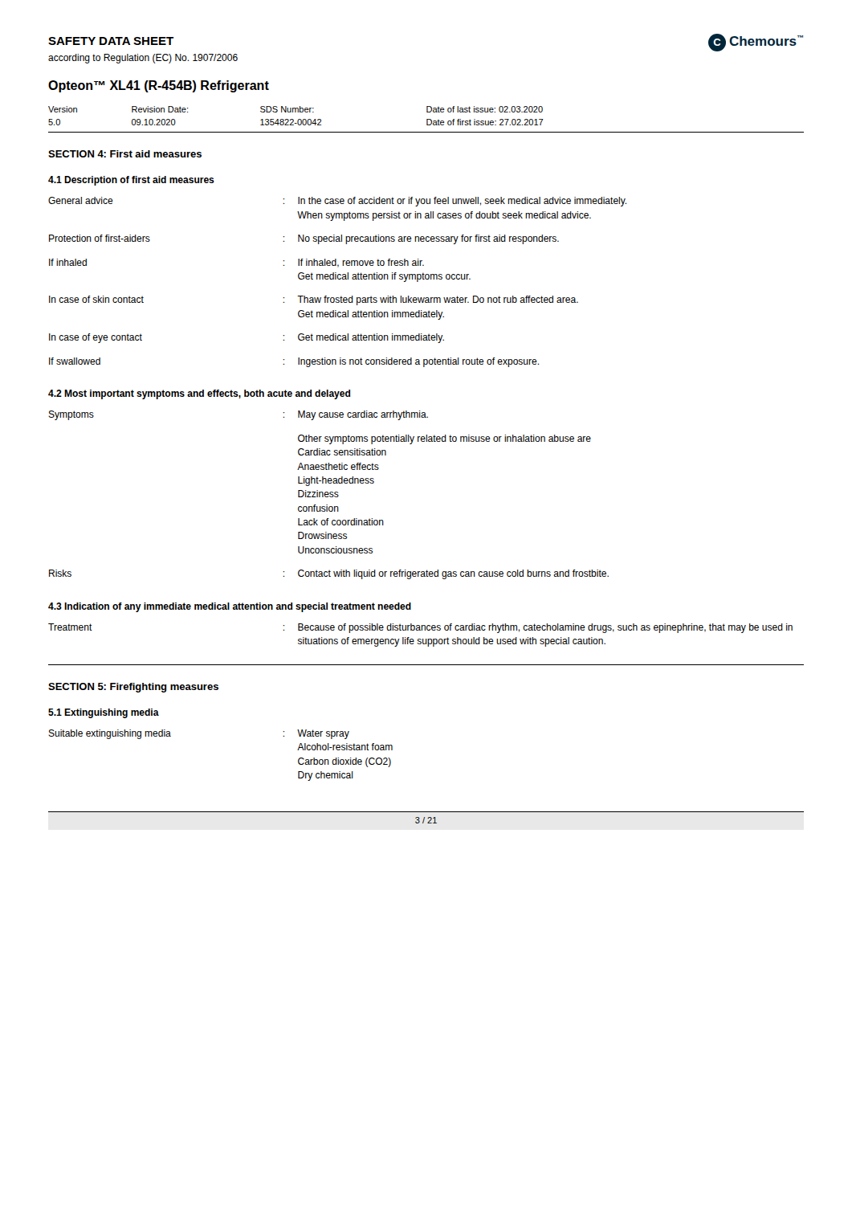SAFETY DATA SHEET
according to Regulation (EC) No. 1907/2006
CChemours™
Opteon™ XL41 (R-454B) Refrigerant
| Version 5.0 | Revision Date: 09.10.2020 | SDS Number: 1354822-00042 | Date of last issue: 02.03.2020 Date of first issue: 27.02.2017 |
SECTION 4: First aid measures
4.1 Description of first aid measures
| General advice | : | In the case of accident or if you feel unwell, seek medical advice immediately. When symptoms persist or in all cases of doubt seek medical advice. |
| Protection of first-aiders | : | No special precautions are necessary for first aid responders. |
| If inhaled | : | If inhaled, remove to fresh air. Get medical attention if symptoms occur. |
| In case of skin contact | : | Thaw frosted parts with lukewarm water. Do not rub affected area. Get medical attention immediately. |
| In case of eye contact | : | Get medical attention immediately. |
| If swallowed | : | Ingestion is not considered a potential route of exposure. |
4.2 Most important symptoms and effects, both acute and delayed
| Symptoms | : | May cause cardiac arrhythmia. Other symptoms potentially related to misuse or inhalation abuse are Cardiac sensitisation Anaesthetic effects Light-headedness Dizziness confusion Lack of coordination Drowsiness Unconsciousness |
| Risks | : | Contact with liquid or refrigerated gas can cause cold burns and frostbite. |
4.3 Indication of any immediate medical attention and special treatment needed
| Treatment | : | Because of possible disturbances of cardiac rhythm, catecholamine drugs, such as epinephrine, that may be used in situations of emergency life support should be used with special caution. |
SECTION 5: Firefighting measures
5.1 Extinguishing media
| Suitable extinguishing media | : | Water spray Alcohol-resistant foam Carbon dioxide (CO2) Dry chemical |
3 / 21